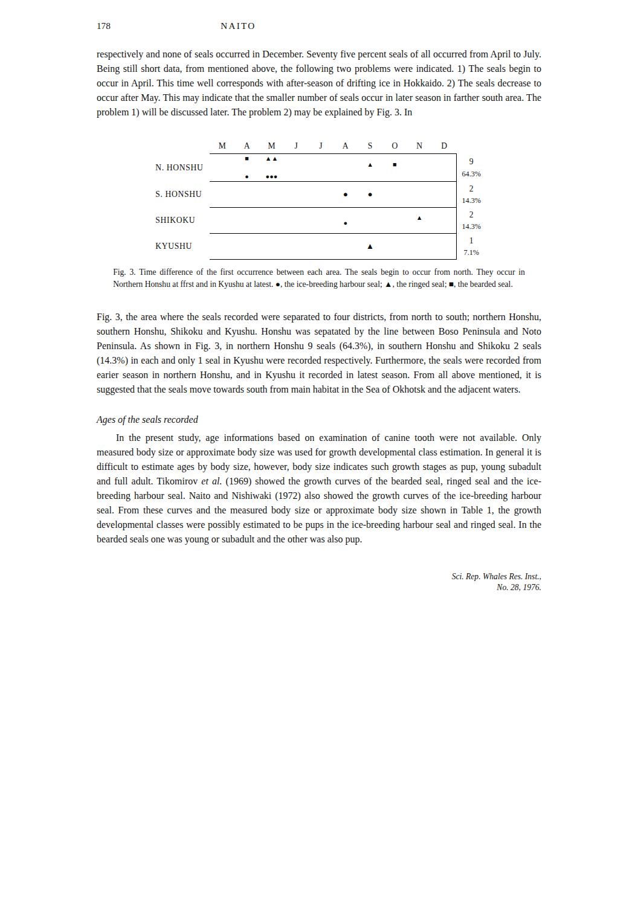178 NAITO
respectively and none of seals occurred in December. Seventy five percent seals of all occurred from April to July. Being still short data, from mentioned above, the following two problems were indicated. 1) The seals begin to occur in April. This time well corresponds with after-season of drifting ice in Hokkaido. 2) The seals decrease to occur after May. This may indicate that the smaller number of seals occur in later season in farther south area. The problem 1) will be discussed later. The problem 2) may be explained by Fig. 3. In
| | M | A | M | J | J | A | S | O | N | D | |
| --- | --- | --- | --- | --- | --- | --- | --- | --- | --- | --- | --- |
| N. HONSHU | | | | | | | | | | | 9 64.3% |
| S. HONSHU | | | | | | | | | | | 2 14.3% |
| SHIKOKU | | | | | | | | | | | 2 14.3% |
| KYUSHU | | | | | | | | | | | 1 7.1% |
Fig. 3. Time difference of the first occurrence between each area. The seals begin to occur from north. They occur in Northern Honshu at ffrst and in Kyushu at latest. , the ice-breeding harbour seal; , the ringed seal; , the bearded seal.
Fig. 3, the area where the seals recorded were separated to four districts, from north to south; northern Honshu, southern Honshu, Shikoku and Kyushu. Honshu was sepatated by the line between Boso Peninsula and Noto Peninsula. As shown in Fig. 3, in northern Honshu 9 seals (64.3%), in southern Honshu and Shikoku 2 seals (14.3%) in each and only 1 seal in Kyushu were recorded respectively. Furthermore, the seals were recorded from earier season in northern Honshu, and in Kyushu it recorded in latest season. From all above mentioned, it is suggested that the seals move towards south from main habitat in the Sea of Okhotsk and the adjacent waters.
Ages of the seals recorded
In the present study, age informations based on examination of canine tooth were not available. Only measured body size or approximate body size was used for growth developmental class estimation. In general it is difficult to estimate ages by body size, however, body size indicates such growth stages as pup, young subadult and full adult. Tikomirov et al. (1969) showed the growth curves of the bearded seal, ringed seal and the ice-breeding harbour seal. Naito and Nishiwaki (1972) also showed the growth curves of the ice-breeding harbour seal. From these curves and the measured body size or approximate body size shown in Table 1, the growth developmental classes were possibly estimated to be pups in the ice-breeding harbour seal and ringed seal. In the bearded seals one was young or subadult and the other was also pup.
Sci. Rep. Whales Res. Inst.,
No. 28, 1976.